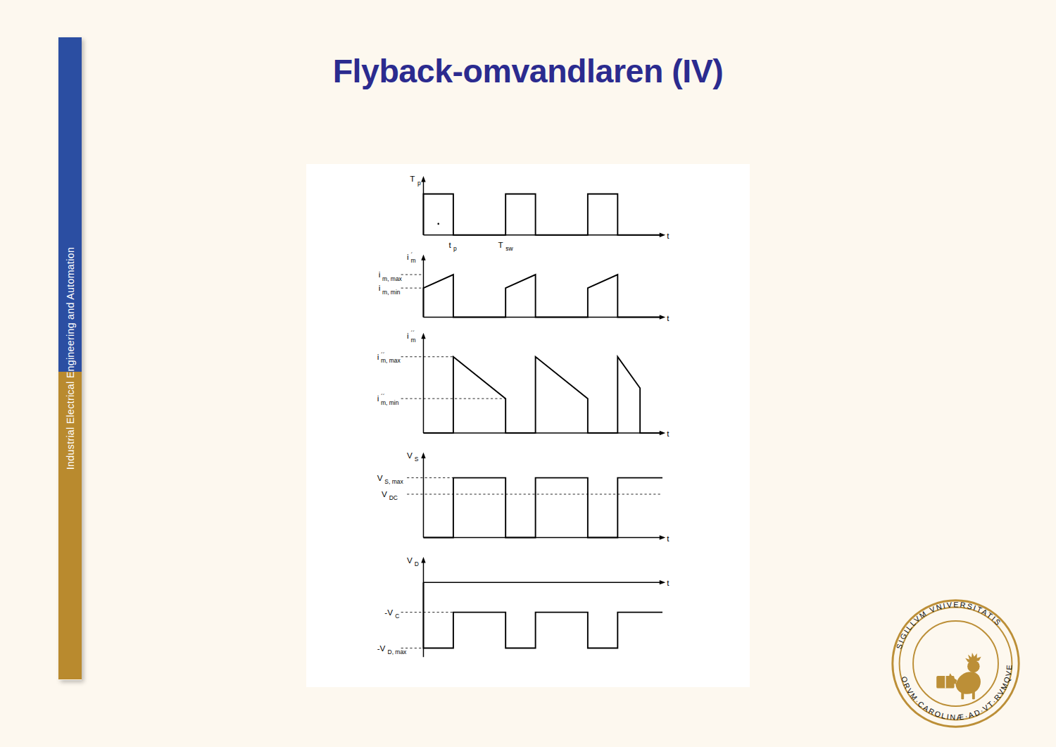Industrial Electrical Engineering and Automation
Flyback-omvandlaren (IV)
t Tp tp Tsw t i´m im, max im, min t i´´m i´´m, max i´´m, min t VS VS, max VDC t VD -VC -VD, max
SIGILLVM VNIVERSITATIS ORVM·CAROLINÆ·AD·VT·RVMQVE